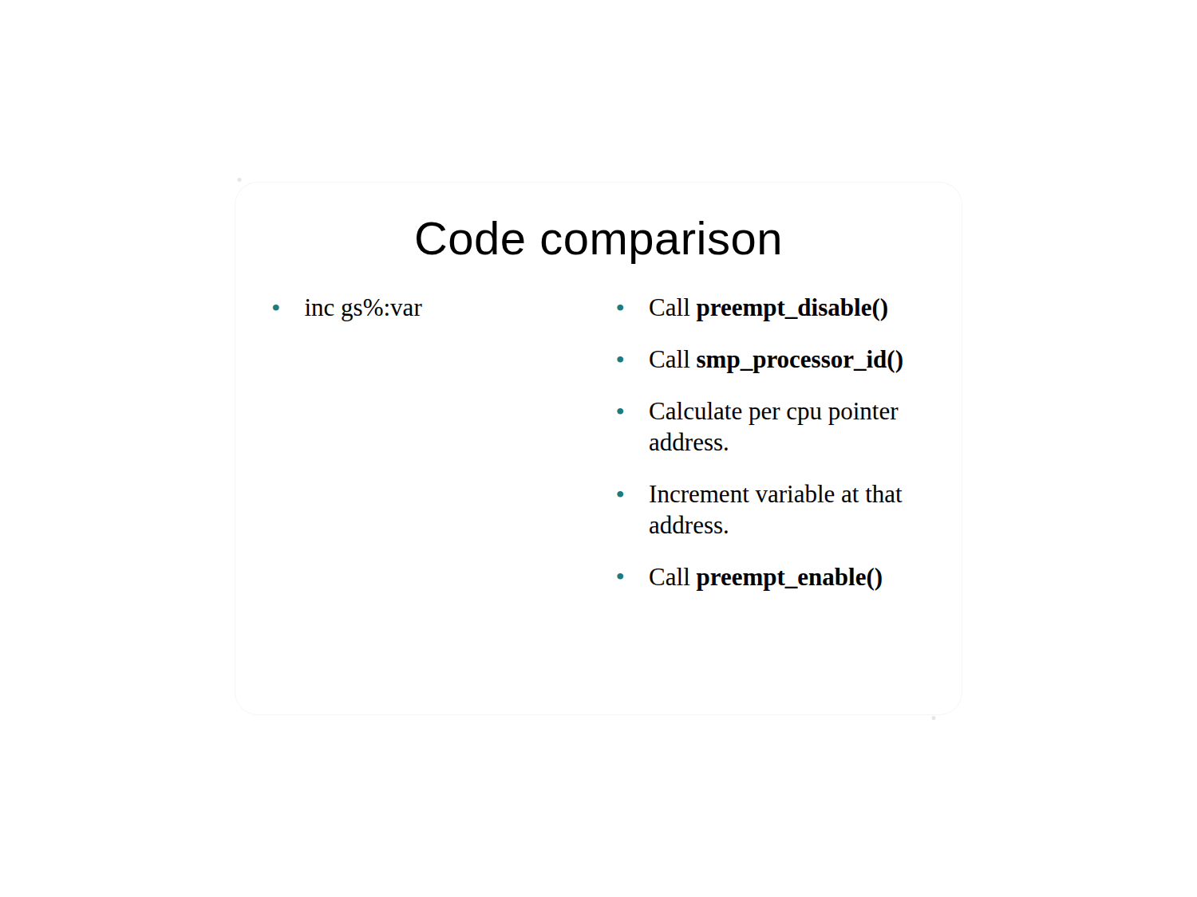Code comparison
inc gs%:var
Call preempt_disable()
Call smp_processor_id()
Calculate per cpu pointer address.
Increment variable at that address.
Call preempt_enable()